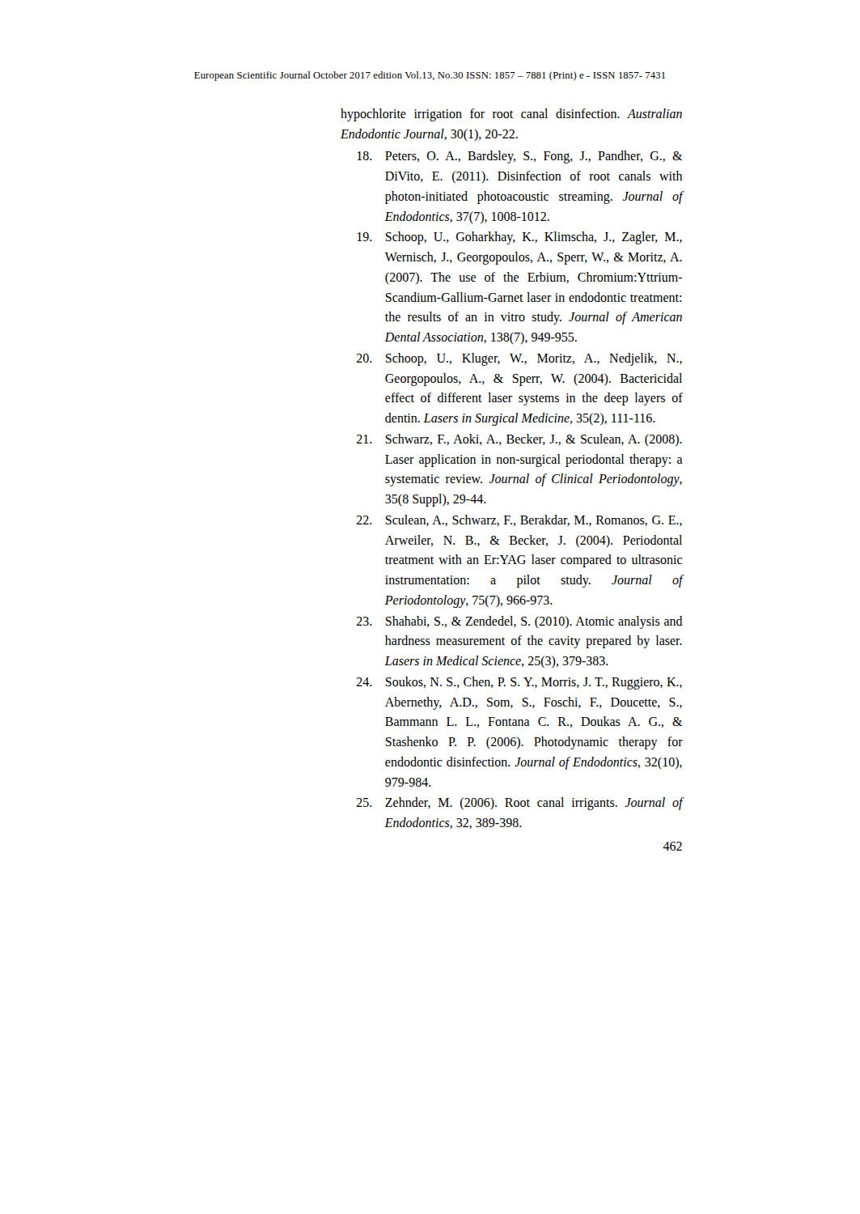European Scientific Journal October 2017 edition Vol.13, No.30 ISSN: 1857 – 7881 (Print) e - ISSN 1857- 7431
hypochlorite irrigation for root canal disinfection. Australian Endodontic Journal, 30(1), 20-22.
Peters, O. A., Bardsley, S., Fong, J., Pandher, G., & DiVito, E. (2011). Disinfection of root canals with photon-initiated photoacoustic streaming. Journal of Endodontics, 37(7), 1008-1012.
Schoop, U., Goharkhay, K., Klimscha, J., Zagler, M., Wernisch, J., Georgopoulos, A., Sperr, W., & Moritz, A. (2007). The use of the Erbium, Chromium:Yttrium-Scandium-Gallium-Garnet laser in endodontic treatment: the results of an in vitro study. Journal of American Dental Association, 138(7), 949-955.
Schoop, U., Kluger, W., Moritz, A., Nedjelik, N., Georgopoulos, A., & Sperr, W. (2004). Bactericidal effect of different laser systems in the deep layers of dentin. Lasers in Surgical Medicine, 35(2), 111-116.
Schwarz, F., Aoki, A., Becker, J., & Sculean, A. (2008). Laser application in non-surgical periodontal therapy: a systematic review. Journal of Clinical Periodontology, 35(8 Suppl), 29-44.
Sculean, A., Schwarz, F., Berakdar, M., Romanos, G. E., Arweiler, N. B., & Becker, J. (2004). Periodontal treatment with an Er:YAG laser compared to ultrasonic instrumentation: a pilot study. Journal of Periodontology, 75(7), 966-973.
Shahabi, S., & Zendedel, S. (2010). Atomic analysis and hardness measurement of the cavity prepared by laser. Lasers in Medical Science, 25(3), 379-383.
Soukos, N. S., Chen, P. S. Y., Morris, J. T., Ruggiero, K., Abernethy, A.D., Som, S., Foschi, F., Doucette, S., Bammann L. L., Fontana C. R., Doukas A. G., & Stashenko P. P. (2006). Photodynamic therapy for endodontic disinfection. Journal of Endodontics, 32(10), 979-984.
Zehnder, M. (2006). Root canal irrigants. Journal of Endodontics, 32, 389-398.
462